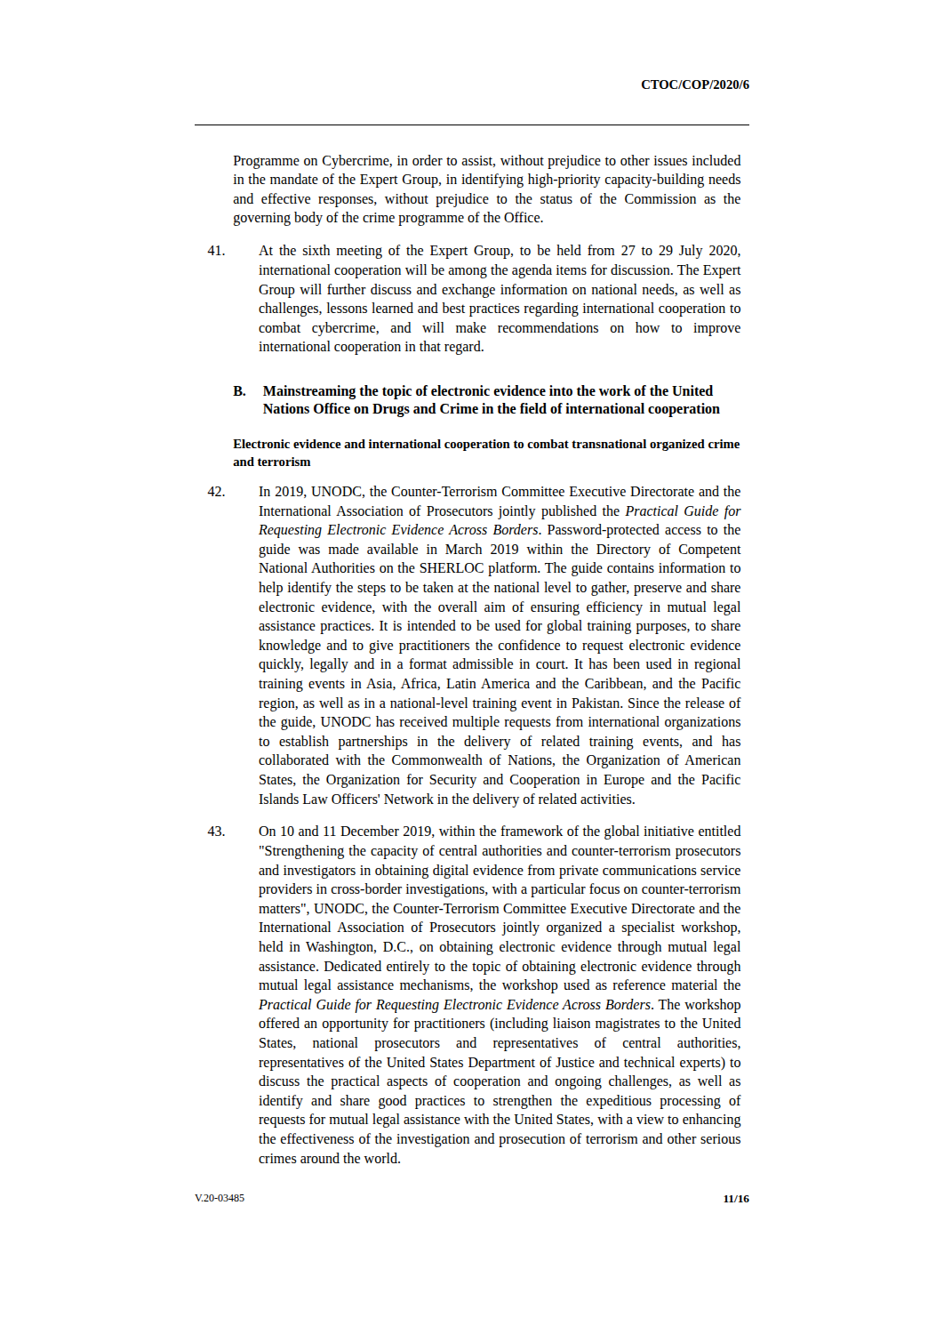CTOC/COP/2020/6
Programme on Cybercrime, in order to assist, without prejudice to other issues included in the mandate of the Expert Group, in identifying high-priority capacity-building needs and effective responses, without prejudice to the status of the Commission as the governing body of the crime programme of the Office.
41. At the sixth meeting of the Expert Group, to be held from 27 to 29 July 2020, international cooperation will be among the agenda items for discussion. The Expert Group will further discuss and exchange information on national needs, as well as challenges, lessons learned and best practices regarding international cooperation to combat cybercrime, and will make recommendations on how to improve international cooperation in that regard.
B. Mainstreaming the topic of electronic evidence into the work of the United Nations Office on Drugs and Crime in the field of international cooperation
Electronic evidence and international cooperation to combat transnational organized crime and terrorism
42. In 2019, UNODC, the Counter-Terrorism Committee Executive Directorate and the International Association of Prosecutors jointly published the Practical Guide for Requesting Electronic Evidence Across Borders. Password-protected access to the guide was made available in March 2019 within the Directory of Competent National Authorities on the SHERLOC platform. The guide contains information to help identify the steps to be taken at the national level to gather, preserve and share electronic evidence, with the overall aim of ensuring efficiency in mutual legal assistance practices. It is intended to be used for global training purposes, to share knowledge and to give practitioners the confidence to request electronic evidence quickly, legally and in a format admissible in court. It has been used in regional training events in Asia, Africa, Latin America and the Caribbean, and the Pacific region, as well as in a national-level training event in Pakistan. Since the release of the guide, UNODC has received multiple requests from international organizations to establish partnerships in the delivery of related training events, and has collaborated with the Commonwealth of Nations, the Organization of American States, the Organization for Security and Cooperation in Europe and the Pacific Islands Law Officers' Network in the delivery of related activities.
43. On 10 and 11 December 2019, within the framework of the global initiative entitled "Strengthening the capacity of central authorities and counter-terrorism prosecutors and investigators in obtaining digital evidence from private communications service providers in cross-border investigations, with a particular focus on counter-terrorism matters", UNODC, the Counter-Terrorism Committee Executive Directorate and the International Association of Prosecutors jointly organized a specialist workshop, held in Washington, D.C., on obtaining electronic evidence through mutual legal assistance. Dedicated entirely to the topic of obtaining electronic evidence through mutual legal assistance mechanisms, the workshop used as reference material the Practical Guide for Requesting Electronic Evidence Across Borders. The workshop offered an opportunity for practitioners (including liaison magistrates to the United States, national prosecutors and representatives of central authorities, representatives of the United States Department of Justice and technical experts) to discuss the practical aspects of cooperation and ongoing challenges, as well as identify and share good practices to strengthen the expeditious processing of requests for mutual legal assistance with the United States, with a view to enhancing the effectiveness of the investigation and prosecution of terrorism and other serious crimes around the world.
V.20-03485
11/16